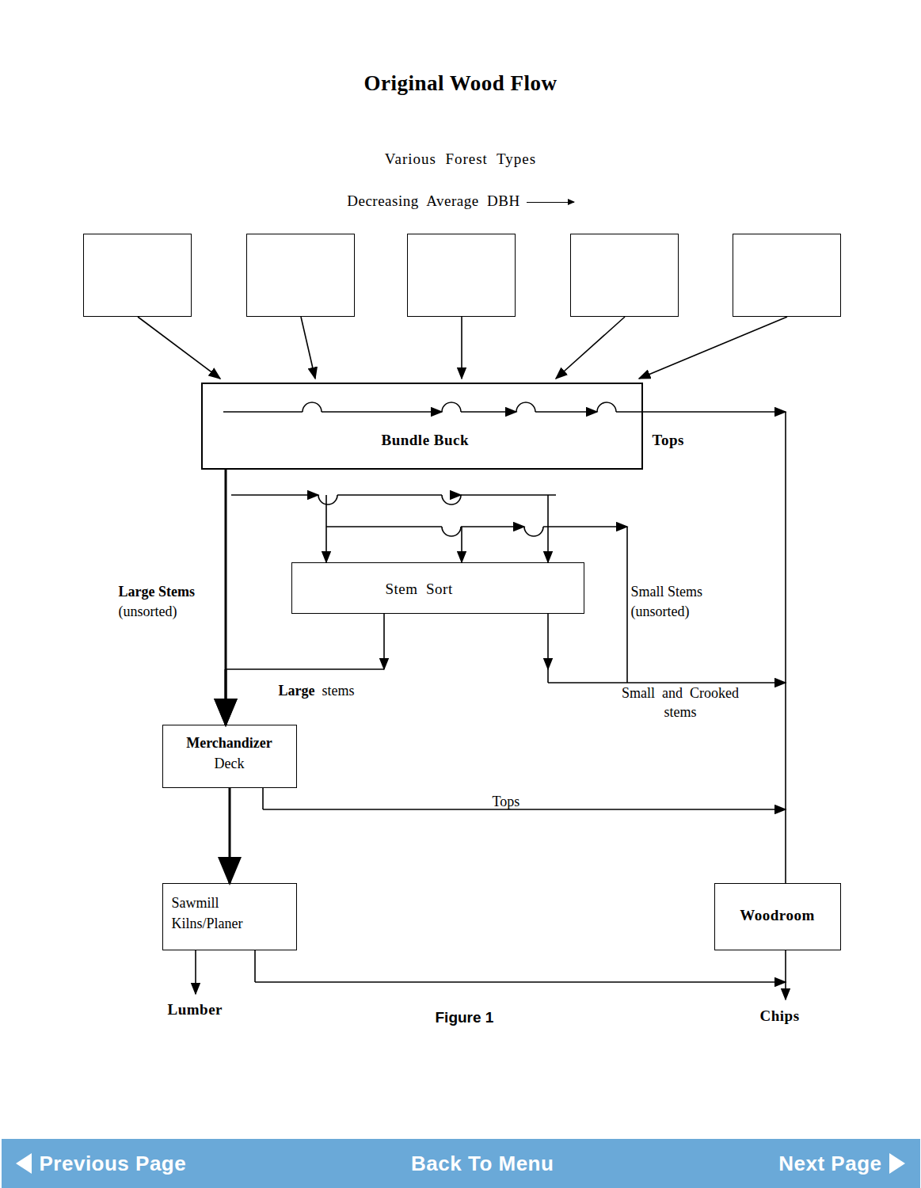Original Wood Flow
Various Forest Types
Decreasing Average DBH
Bundle Buck
Tops
Stem Sort
Merchandizer
Deck
Sawmill
Kilns/Planer
Woodroom
Large Stems
(unsorted)
Small Stems
(unsorted)
Large stems
Small and Crooked
stems
Tops
Lumber
Chips
Figure 1
Previous Page Back To Menu Next Page